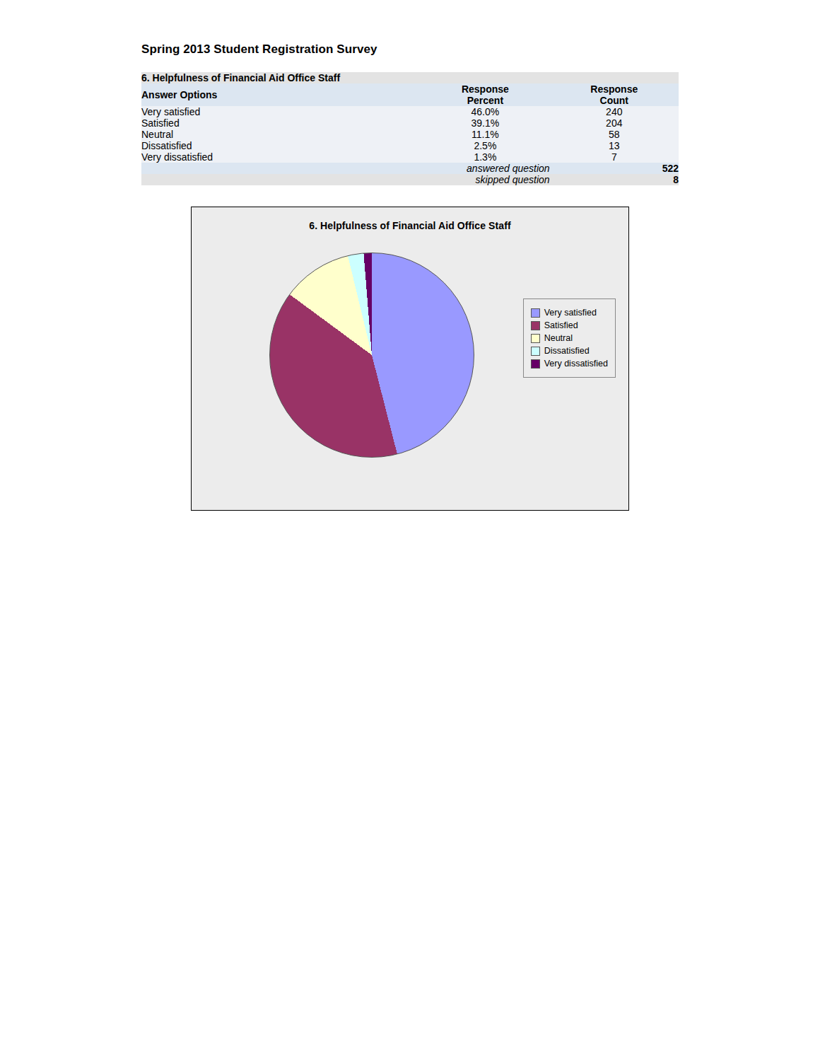Spring 2013 Student Registration Survey
| 6. Helpfulness of Financial Aid Office Staff |
| Answer Options | Response Percent | Response Count |
| Very satisfied | 46.0% | 240 |
| Satisfied | 39.1% | 204 |
| Neutral | 11.1% | 58 |
| Dissatisfied | 2.5% | 13 |
| Very dissatisfied | 1.3% | 7 |
| answered question | 522 |
| skipped question | 8 |
6. Helpfulness of Financial Aid Office Staff
Very satisfied
Satisfied
Neutral
Dissatisfied
Very dissatisfied